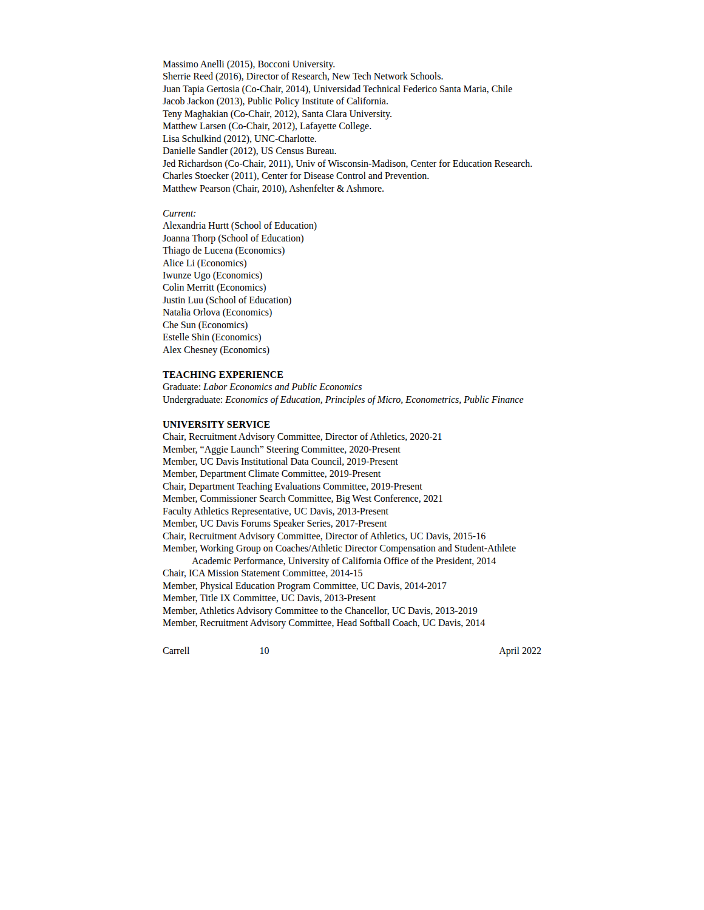Massimo Anelli (2015), Bocconi University.
Sherrie Reed (2016), Director of Research, New Tech Network Schools.
Juan Tapia Gertosia (Co-Chair, 2014), Universidad Technical Federico Santa Maria, Chile
Jacob Jackon (2013), Public Policy Institute of California.
Teny Maghakian (Co-Chair, 2012), Santa Clara University.
Matthew Larsen (Co-Chair, 2012), Lafayette College.
Lisa Schulkind (2012), UNC-Charlotte.
Danielle Sandler (2012), US Census Bureau.
Jed Richardson (Co-Chair, 2011), Univ of Wisconsin-Madison, Center for Education Research.
Charles Stoecker (2011), Center for Disease Control and Prevention.
Matthew Pearson (Chair, 2010), Ashenfelter & Ashmore.
Current:
Alexandria Hurtt (School of Education)
Joanna Thorp (School of Education)
Thiago de Lucena (Economics)
Alice Li (Economics)
Iwunze Ugo (Economics)
Colin Merritt (Economics)
Justin Luu (School of Education)
Natalia Orlova (Economics)
Che Sun (Economics)
Estelle Shin (Economics)
Alex Chesney (Economics)
TEACHING EXPERIENCE
Graduate: Labor Economics and Public Economics
Undergraduate: Economics of Education, Principles of Micro, Econometrics, Public Finance
UNIVERSITY SERVICE
Chair, Recruitment Advisory Committee, Director of Athletics, 2020-21
Member, “Aggie Launch” Steering Committee, 2020-Present
Member, UC Davis Institutional Data Council, 2019-Present
Member, Department Climate Committee, 2019-Present
Chair, Department Teaching Evaluations Committee, 2019-Present
Member, Commissioner Search Committee, Big West Conference, 2021
Faculty Athletics Representative, UC Davis, 2013-Present
Member, UC Davis Forums Speaker Series, 2017-Present
Chair, Recruitment Advisory Committee, Director of Athletics, UC Davis, 2015-16
Member, Working Group on Coaches/Athletic Director Compensation and Student-Athlete
Academic Performance, University of California Office of the President, 2014
Chair, ICA Mission Statement Committee, 2014-15
Member, Physical Education Program Committee, UC Davis, 2014-2017
Member, Title IX Committee, UC Davis, 2013-Present
Member, Athletics Advisory Committee to the Chancellor, UC Davis, 2013-2019
Member, Recruitment Advisory Committee, Head Softball Coach, UC Davis, 2014
Carrell 10 April 2022